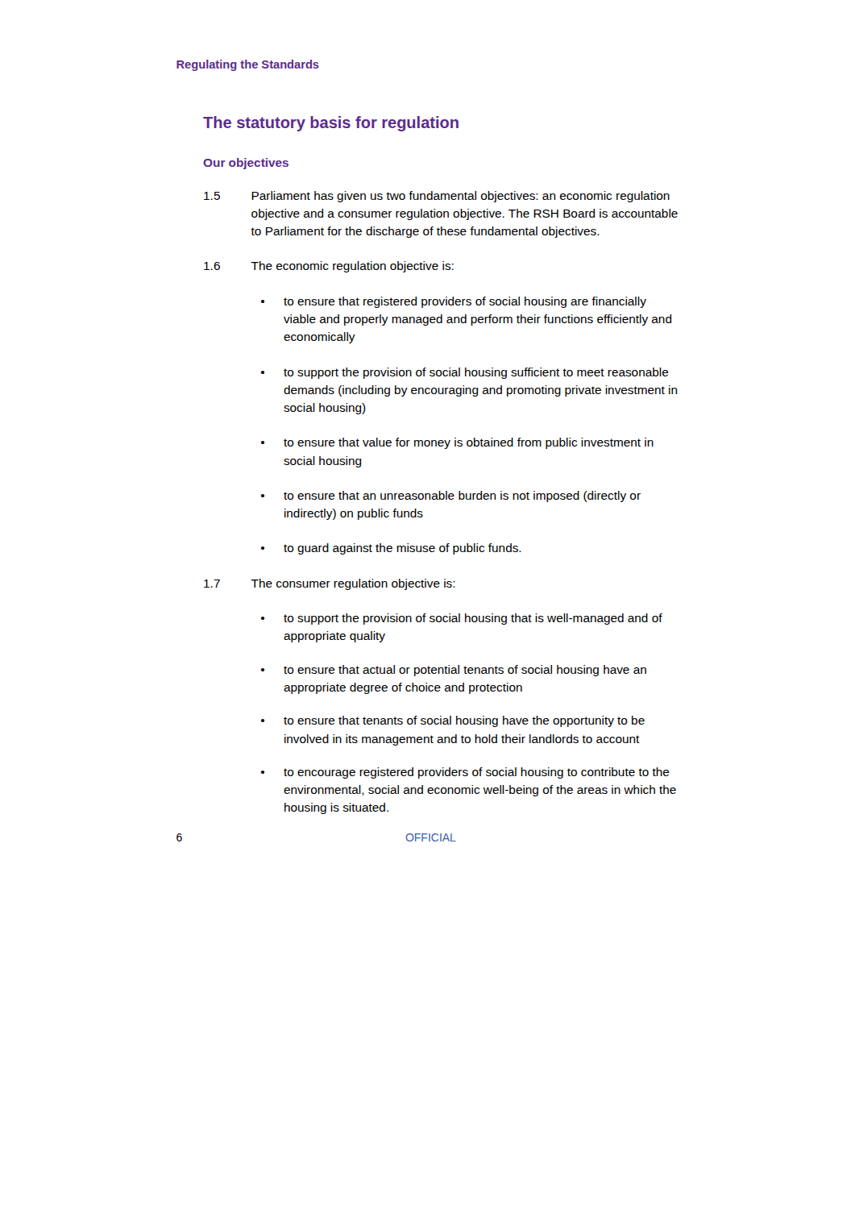Regulating the Standards
The statutory basis for regulation
Our objectives
1.5
Parliament has given us two fundamental objectives: an economic regulation objective and a consumer regulation objective. The RSH Board is accountable to Parliament for the discharge of these fundamental objectives.
1.6
The economic regulation objective is:
to ensure that registered providers of social housing are financially viable and properly managed and perform their functions efficiently and economically
to support the provision of social housing sufficient to meet reasonable demands (including by encouraging and promoting private investment in social housing)
to ensure that value for money is obtained from public investment in social housing
to ensure that an unreasonable burden is not imposed (directly or indirectly) on public funds
to guard against the misuse of public funds.
1.7
The consumer regulation objective is:
to support the provision of social housing that is well-managed and of appropriate quality
to ensure that actual or potential tenants of social housing have an appropriate degree of choice and protection
to ensure that tenants of social housing have the opportunity to be involved in its management and to hold their landlords to account
to encourage registered providers of social housing to contribute to the environmental, social and economic well-being of the areas in which the housing is situated.
6
OFFICIAL